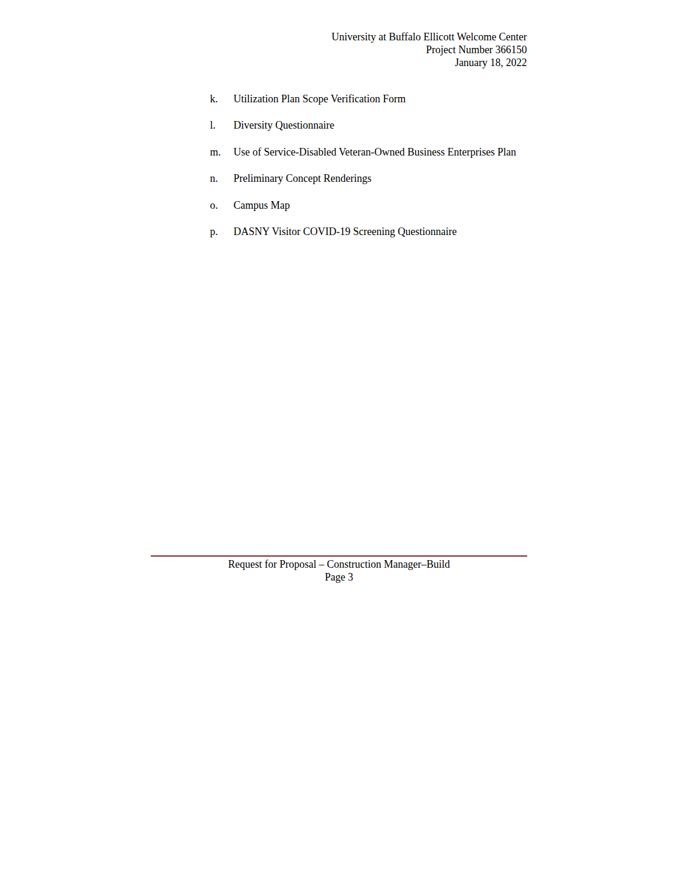University at Buffalo Ellicott Welcome Center
Project Number 366150
January 18, 2022
k. Utilization Plan Scope Verification Form
l. Diversity Questionnaire
m. Use of Service-Disabled Veteran-Owned Business Enterprises Plan
n. Preliminary Concept Renderings
o. Campus Map
p. DASNY Visitor COVID-19 Screening Questionnaire
Request for Proposal – Construction Manager–Build Page 3